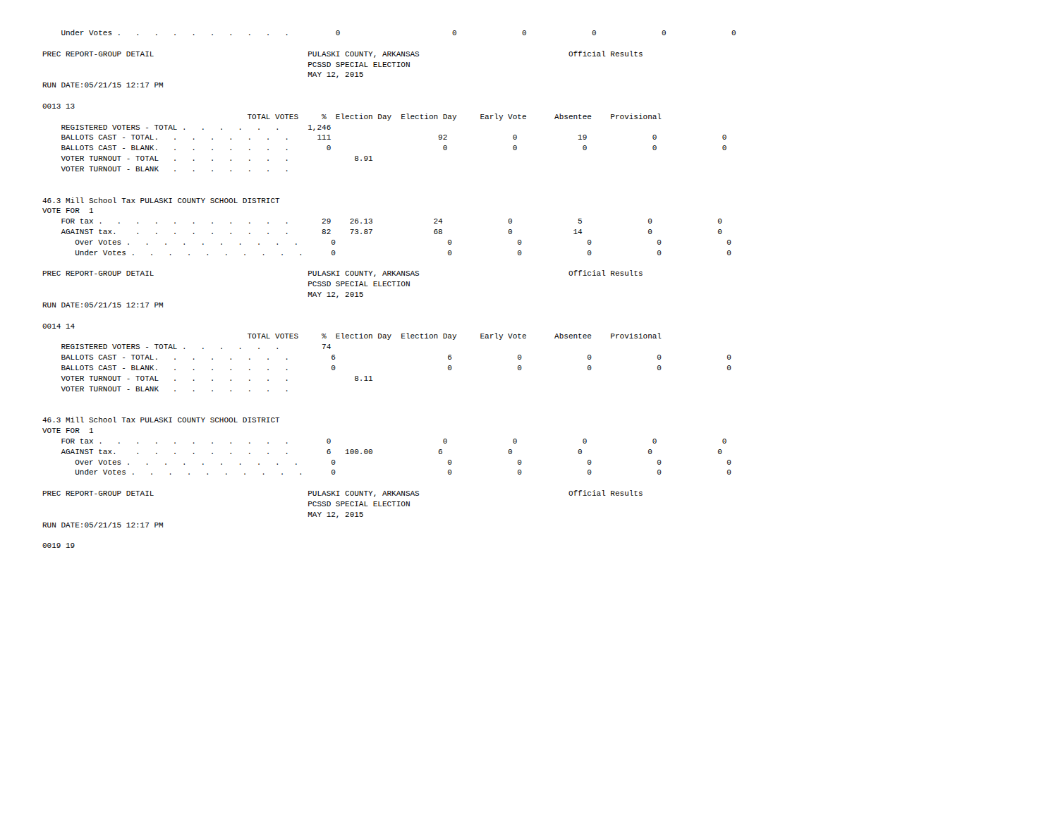Under Votes .   .   .   .   .   .   .   .   .   .          0                        0              0              0              0              0

PREC REPORT-GROUP DETAIL                                 PULASKI COUNTY, ARKANSAS                                Official Results
                                                         PCSSD SPECIAL ELECTION
                                                         MAY 12, 2015
RUN DATE:05/21/15 12:17 PM

0013 13
                                            TOTAL VOTES     %  Election Day  Election Day     Early Vote      Absentee    Provisional
    REGISTERED VOTERS - TOTAL .   .   .   .   .   .      1,246
    BALLOTS CAST - TOTAL.   .   .   .   .   .   .   .      111                       92              0             19              0              0
    BALLOTS CAST - BLANK.   .   .   .   .   .   .   .        0                        0              0              0              0              0
    VOTER TURNOUT - TOTAL   .   .   .   .   .   .   .              8.91
    VOTER TURNOUT - BLANK   .   .   .   .   .   .   .


46.3 Mill School Tax PULASKI COUNTY SCHOOL DISTRICT
VOTE FOR  1
    FOR tax .   .   .   .   .   .   .   .   .   .   .       29    26.13             24              0              5              0              0
    AGAINST tax.    .   .   .   .   .   .   .   .   .       82    73.87             68              0             14              0              0
       Over Votes .   .   .   .   .   .   .   .   .   .       0                        0              0              0              0              0
       Under Votes .   .   .   .   .   .   .   .   .   .      0                        0              0              0              0              0

PREC REPORT-GROUP DETAIL                                 PULASKI COUNTY, ARKANSAS                                Official Results
                                                         PCSSD SPECIAL ELECTION
                                                         MAY 12, 2015
RUN DATE:05/21/15 12:17 PM

0014 14
                                            TOTAL VOTES     %  Election Day  Election Day     Early Vote      Absentee    Provisional
    REGISTERED VOTERS - TOTAL .   .   .   .   .   .         74
    BALLOTS CAST - TOTAL.   .   .   .   .   .   .   .         6                        6              0              0              0              0
    BALLOTS CAST - BLANK.   .   .   .   .   .   .   .         0                        0              0              0              0              0
    VOTER TURNOUT - TOTAL   .   .   .   .   .   .   .              8.11
    VOTER TURNOUT - BLANK   .   .   .   .   .   .   .


46.3 Mill School Tax PULASKI COUNTY SCHOOL DISTRICT
VOTE FOR  1
    FOR tax .   .   .   .   .   .   .   .   .   .   .        0                        0              0              0              0              0
    AGAINST tax.    .   .   .   .   .   .   .   .   .        6   100.00              6              0              0              0              0
       Over Votes .   .   .   .   .   .   .   .   .   .       0                        0              0              0              0              0
       Under Votes .   .   .   .   .   .   .   .   .   .      0                        0              0              0              0              0

PREC REPORT-GROUP DETAIL                                 PULASKI COUNTY, ARKANSAS                                Official Results
                                                         PCSSD SPECIAL ELECTION
                                                         MAY 12, 2015
RUN DATE:05/21/15 12:17 PM

0019 19